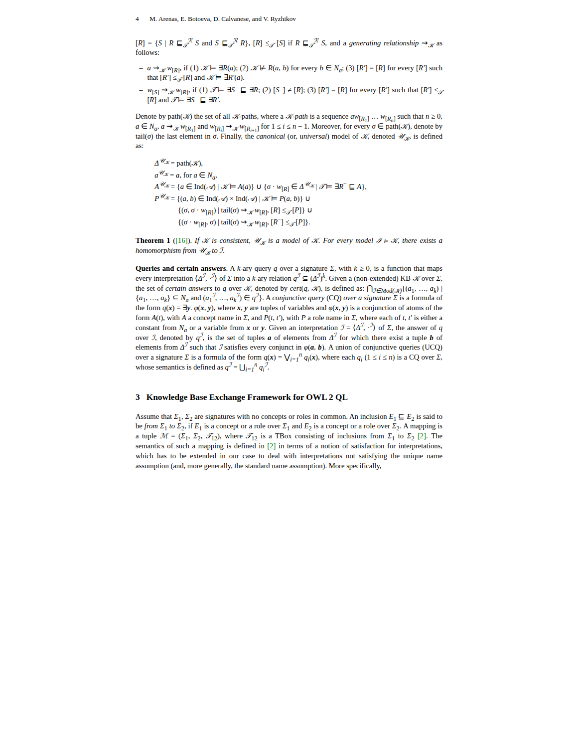4 M. Arenas, E. Botoeva, D. Calvanese, and V. Ryzhikov
[R] = {S | R ⊑𝒯ℛ S and S ⊑𝒯ℛ R}, [R] ≤𝒯 [S] if R ⊑𝒯ℛ S, and a generating relationship ⇝𝒦 as follows:
a ⇝𝒦 w[R], if (1) 𝒦 ⊨ ∃R(a); (2) 𝒦 ⊭ R(a, b) for every b ∈ Na; (3) [R′] = [R] for every [R′] such that [R′] ≤𝒯 [R] and 𝒦 ⊨ ∃R′(a).
w[S] ⇝𝒦 w[R], if (1) 𝒯 ⊨ ∃S− ⊑ ∃R; (2) [S−] ≠ [R]; (3) [R′] = [R] for every [R′] such that [R′] ≤𝒯 [R] and 𝒯 ⊨ ∃S− ⊑ ∃R′.
Denote by path(𝒦) the set of all 𝒦-paths, where a 𝒦-path is a sequence aw[R1] … w[Rn] such that n ≥ 0, a ∈ Na, a ⇝𝒦 w[R1] and w[Ri] ⇝𝒦 w[Ri+1] for 1 ≤ i ≤ n − 1. Moreover, for every σ ∈ path(𝒦), denote by tail(σ) the last element in σ. Finally, the canonical (or, universal) model of 𝒦, denoted 𝒰𝒦, is defined as:
Δ𝒰𝒦 = path(𝒦),
a𝒰𝒦 = a, for a ∈ Na,
A𝒰𝒦 = {a ∈ Ind(𝒜) | 𝒦 ⊨ A(a)} ∪ {σ · w[R] ∈ Δ𝒰𝒦 | 𝒯 ⊨ ∃R− ⊑ A},
P𝒰𝒦 = {(a, b) ∈ Ind(𝒜) × Ind(𝒜) | 𝒦 ⊨ P(a, b)} ∪
{(σ, σ · w[R]) | tail(σ) ⇝𝒦 w[R], [R] ≤𝒯 [P]} ∪
{(σ · w[R], σ) | tail(σ) ⇝𝒦 w[R], [R−] ≤𝒯 [P]}.
Theorem 1 ([16]). If 𝒦 is consistent, 𝒰𝒦 is a model of 𝒦. For every model ℐ ⊨ 𝒦, there exists a homomorphism from 𝒰𝒦 to ℐ.
Queries and certain answers. A k-ary query q over a signature Σ, with k ≥ 0, is a function that maps every interpretation ⟨Δℐ, ·ℐ⟩ of Σ into a k-ary relation qℐ ⊆ (Δℐ)k. Given a (non-extended) KB 𝒦 over Σ, the set of certain answers to q over 𝒦, denoted by cert(q, 𝒦), is defined as: ⋂ℐ∈Mod(𝒦){(a1, …, ak) | {a1, …, ak} ⊆ Na and (a1ℐ, …, akℐ) ∈ qℐ}. A conjunctive query (CQ) over a signature Σ is a formula of the form q(x) = ∃y. φ(x, y), where x, y are tuples of variables and φ(x, y) is a conjunction of atoms of the form A(t), with A a concept name in Σ, and P(t, t′), with P a role name in Σ, where each of t, t′ is either a constant from Na or a variable from x or y. Given an interpretation ℐ = ⟨Δℐ, ·ℐ⟩ of Σ, the answer of q over ℐ, denoted by qℐ, is the set of tuples a of elements from Δℐ for which there exist a tuple b of elements from Δℐ such that ℐ satisfies every conjunct in φ(a, b). A union of conjunctive queries (UCQ) over a signature Σ is a formula of the form q(x) = ⋁i=1n qi(x), where each qi (1 ≤ i ≤ n) is a CQ over Σ, whose semantics is defined as qℐ = ⋃i=1n qiℐ.
3 Knowledge Base Exchange Framework for OWL 2 QL
Assume that Σ1, Σ2 are signatures with no concepts or roles in common. An inclusion E1 ⊑ E2 is said to be from Σ1 to Σ2, if E1 is a concept or a role over Σ1 and E2 is a concept or a role over Σ2. A mapping is a tuple ℳ = (Σ1, Σ2, 𝒯12), where 𝒯12 is a TBox consisting of inclusions from Σ1 to Σ2 [2]. The semantics of such a mapping is defined in [2] in terms of a notion of satisfaction for interpretations, which has to be extended in our case to deal with interpretations not satisfying the unique name assumption (and, more generally, the standard name assumption). More specifically,